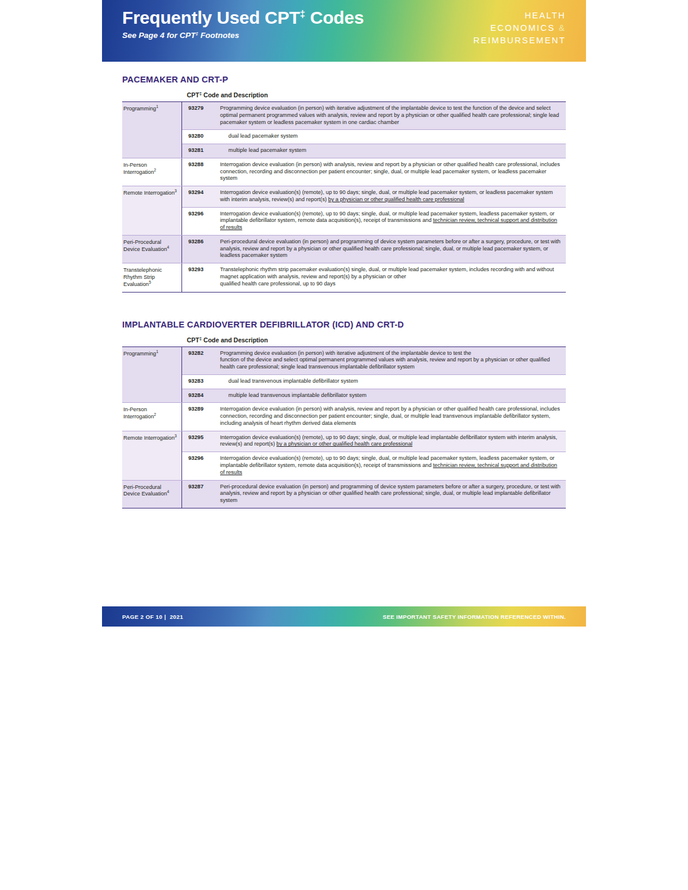Frequently Used CPT‡ Codes
See Page 4 for CPT‡ Footnotes
HEALTH
ECONOMICS &
REIMBURSEMENT
PACEMAKER AND CRT-P
| | CPT ‡ Code and Description |
| --- | --- |
| Programming 1 | 93279 | Programming device evaluation (in person) with iterative adjustment of the implantable device to test the function of the device and select optimal permanent programmed values with analysis, review and report by a physician or other qualified health care professional; single lead pacemaker system or leadless pacemaker system in one cardiac chamber |
| 93280 | dual lead pacemaker system |
| 93281 | multiple lead pacemaker system |
| In-Person Interrogation 2 | 93288 | Interrogation device evaluation (in person) with analysis, review and report by a physician or other qualified health care professional, includes connection, recording and disconnection per patient encounter; single, dual, or multiple lead pacemaker system, or leadless pacemaker system |
| Remote Interrogation 3 | 93294 | Interrogation device evaluation(s) (remote), up to 90 days; single, dual, or multiple lead pacemaker system, or leadless pacemaker system with interim analysis, review(s) and report(s) by a physician or other qualified health care professional |
| 93296 | Interrogation device evaluation(s) (remote), up to 90 days; single, dual, or multiple lead pacemaker system, leadless pacemaker system, or implantable defibrillator system, remote data acquisition(s), receipt of transmissions and technician review, technical support and distribution of results |
| Peri-Procedural Device Evaluation 4 | 93286 | Peri-procedural device evaluation (in person) and programming of device system parameters before or after a surgery, procedure, or test with analysis, review and report by a physician or other qualified health care professional; single, dual, or multiple lead pacemaker system, or leadless pacemaker system |
| Transtelephonic Rhythm Strip Evaluation 5 | 93293 | Transtelephonic rhythm strip pacemaker evaluation(s) single, dual, or multiple lead pacemaker system, includes recording with and without magnet application with analysis, review and report(s) by a physician or other qualified health care professional, up to 90 days |
IMPLANTABLE CARDIOVERTER DEFIBRILLATOR (ICD) AND CRT-D
| | CPT ‡ Code and Description |
| --- | --- |
| Programming 1 | 93282 | Programming device evaluation (in person) with iterative adjustment of the implantable device to test the function of the device and select optimal permanent programmed values with analysis, review and report by a physician or other qualified health care professional; single lead transvenous implantable defibrillator system |
| 93283 | dual lead transvenous implantable defibrillator system |
| 93284 | multiple lead transvenous implantable defibrillator system |
| In-Person Interrogation 2 | 93289 | Interrogation device evaluation (in person) with analysis, review and report by a physician or other qualified health care professional, includes connection, recording and disconnection per patient encounter; single, dual, or multiple lead transvenous implantable defibrillator system, including analysis of heart rhythm derived data elements |
| Remote Interrogation 3 | 93295 | Interrogation device evaluation(s) (remote), up to 90 days; single, dual, or multiple lead implantable defibrillator system with interim analysis, review(s) and report(s) by a physician or other qualified health care professional |
| 93296 | Interrogation device evaluation(s) (remote), up to 90 days; single, dual, or multiple lead pacemaker system, leadless pacemaker system, or implantable defibrillator system, remote data acquisition(s), receipt of transmissions and technician review, technical support and distribution of results |
| Peri-Procedural Device Evaluation 4 | 93287 | Peri-procedural device evaluation (in person) and programming of device system parameters before or after a surgery, procedure, or test with analysis, review and report by a physician or other qualified health care professional; single, dual, or multiple lead implantable defibrillator system |
PAGE 2 OF 10 | 2021
SEE IMPORTANT SAFETY INFORMATION REFERENCED WITHIN.